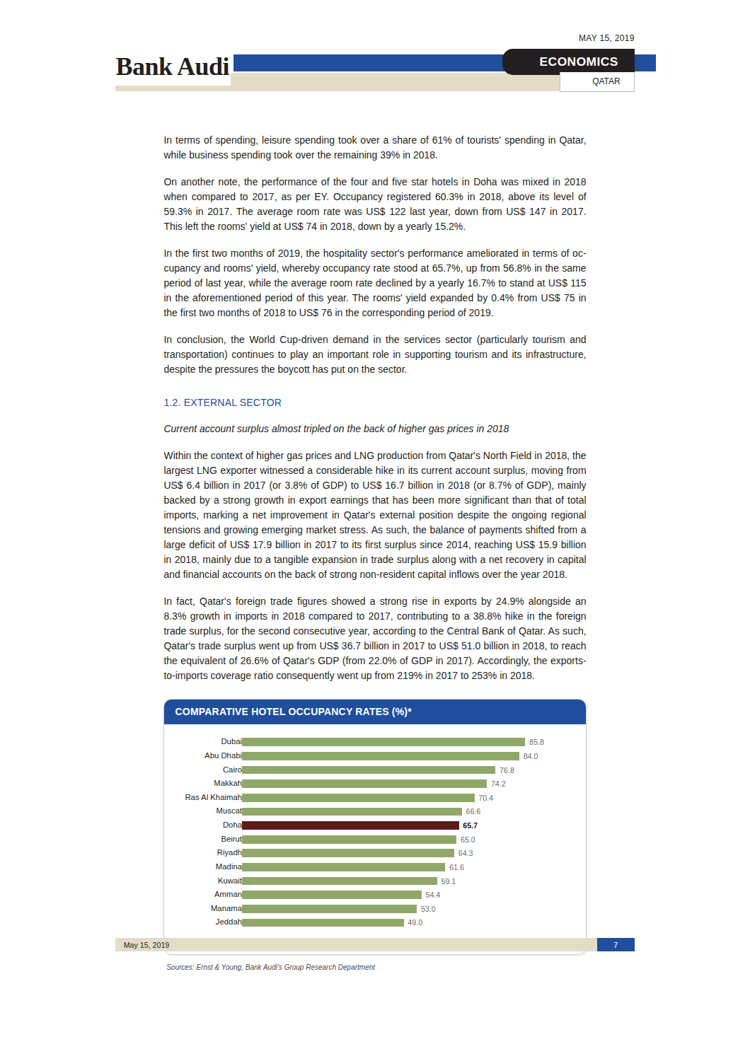MAY 15, 2019
Bank Audi
ECONOMICS
QATAR
In terms of spending, leisure spending took over a share of 61% of tourists' spending in Qatar, while business spending took over the remaining 39% in 2018.
On another note, the performance of the four and five star hotels in Doha was mixed in 2018 when compared to 2017, as per EY. Occupancy registered 60.3% in 2018, above its level of 59.3% in 2017. The average room rate was US$ 122 last year, down from US$ 147 in 2017. This left the rooms' yield at US$ 74 in 2018, down by a yearly 15.2%.
In the first two months of 2019, the hospitality sector's performance ameliorated in terms of occupancy and rooms' yield, whereby occupancy rate stood at 65.7%, up from 56.8% in the same period of last year, while the average room rate declined by a yearly 16.7% to stand at US$ 115 in the aforementioned period of this year. The rooms' yield expanded by 0.4% from US$ 75 in the first two months of 2018 to US$ 76 in the corresponding period of 2019.
In conclusion, the World Cup-driven demand in the services sector (particularly tourism and transportation) continues to play an important role in supporting tourism and its infrastructure, despite the pressures the boycott has put on the sector.
1.2. EXTERNAL SECTOR
Current account surplus almost tripled on the back of higher gas prices in 2018
Within the context of higher gas prices and LNG production from Qatar's North Field in 2018, the largest LNG exporter witnessed a considerable hike in its current account surplus, moving from US$ 6.4 billion in 2017 (or 3.8% of GDP) to US$ 16.7 billion in 2018 (or 8.7% of GDP), mainly backed by a strong growth in export earnings that has been more significant than that of total imports, marking a net improvement in Qatar's external position despite the ongoing regional tensions and growing emerging market stress. As such, the balance of payments shifted from a large deficit of US$ 17.9 billion in 2017 to its first surplus since 2014, reaching US$ 15.9 billion in 2018, mainly due to a tangible expansion in trade surplus along with a net recovery in capital and financial accounts on the back of strong non-resident capital inflows over the year 2018.
In fact, Qatar's foreign trade figures showed a strong rise in exports by 24.9% alongside an 8.3% growth in imports in 2018 compared to 2017, contributing to a 38.8% hike in the foreign trade surplus, for the second consecutive year, according to the Central Bank of Qatar. As such, Qatar's trade surplus went up from US$ 36.7 billion in 2017 to US$ 51.0 billion in 2018, to reach the equivalent of 26.6% of Qatar's GDP (from 22.0% of GDP in 2017). Accordingly, the exports-to-imports coverage ratio consequently went up from 219% in 2017 to 253% in 2018.
COMPARATIVE HOTEL OCCUPANCY RATES (%)*
| Dubai | 85.8 |
| Abu Dhabi | 84.0 |
| Cairo | 76.8 |
| Makkah | 74.2 |
| Ras Al Khaimah | 70.4 |
| Muscat | 66.6 |
| Doha | 65.7 |
| Beirut | 65.0 |
| Riyadh | 64.3 |
| Madina | 61.6 |
| Kuwait | 59.1 |
| Amman | 54.4 |
| Manama | 53.0 |
| Jeddah | 49.0 |
* First two months of 2019, four and five star hotels
Sources: Ernst & Young, Bank Audi's Group Research Department
May 15, 2019
7